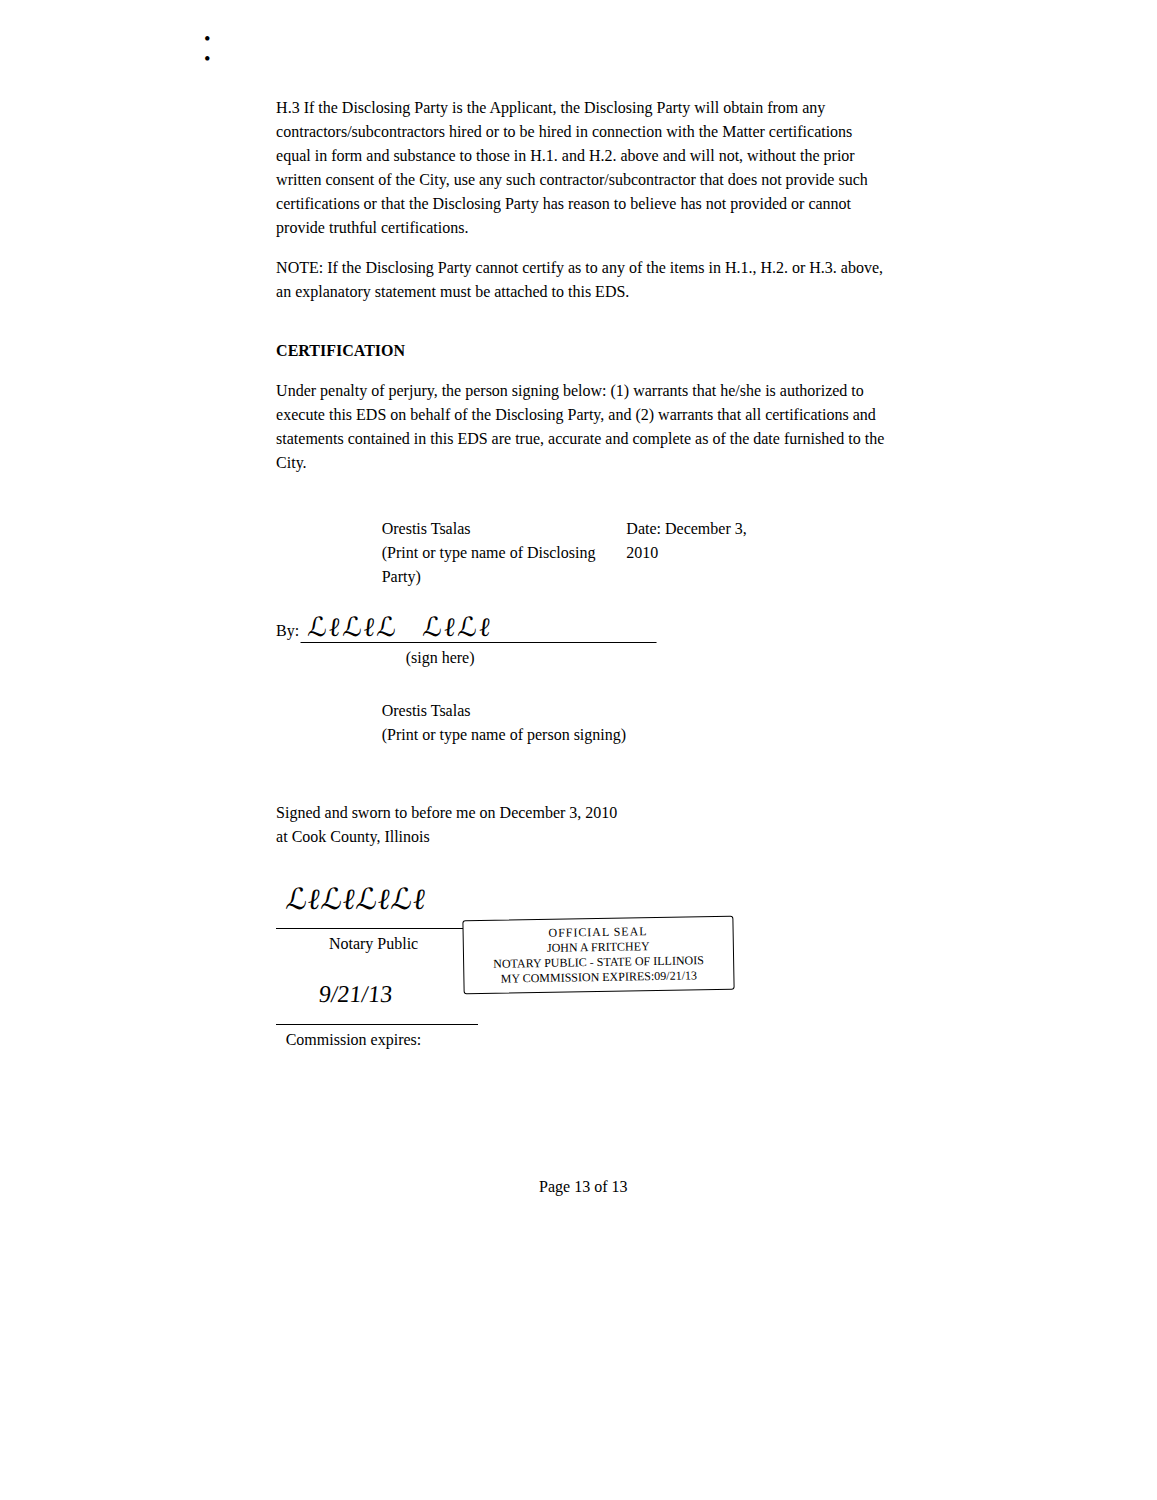•
•
H.3 If the Disclosing Party is the Applicant, the Disclosing Party will obtain from any contractors/subcontractors hired or to be hired in connection with the Matter certifications equal in form and substance to those in H.1. and H.2. above and will not, without the prior written consent of the City, use any such contractor/subcontractor that does not provide such certifications or that the Disclosing Party has reason to believe has not provided or cannot provide truthful certifications.
NOTE: If the Disclosing Party cannot certify as to any of the items in H.1., H.2. or H.3. above, an explanatory statement must be attached to this EDS.
CERTIFICATION
Under penalty of perjury, the person signing below: (1) warrants that he/she is authorized to execute this EDS on behalf of the Disclosing Party, and (2) warrants that all certifications and statements contained in this EDS are true, accurate and complete as of the date furnished to the City.
Orestis Tsalas
(Print or type name of Disclosing Party)
Date: December 3, 2010
By: ℒℓℒℓℒ ℒℓℒℓ
(sign here)
Orestis Tsalas
(Print or type name of person signing)
Signed and sworn to before me on December 3, 2010
at Cook County, Illinois
ℒℓℒℓℒℓℒℓ
Notary Public
OFFICIAL SEAL
JOHN A FRITCHEY
NOTARY PUBLIC - STATE OF ILLINOIS
MY COMMISSION EXPIRES:09/21/13
9/21/13
Commission expires:
Page 13 of 13